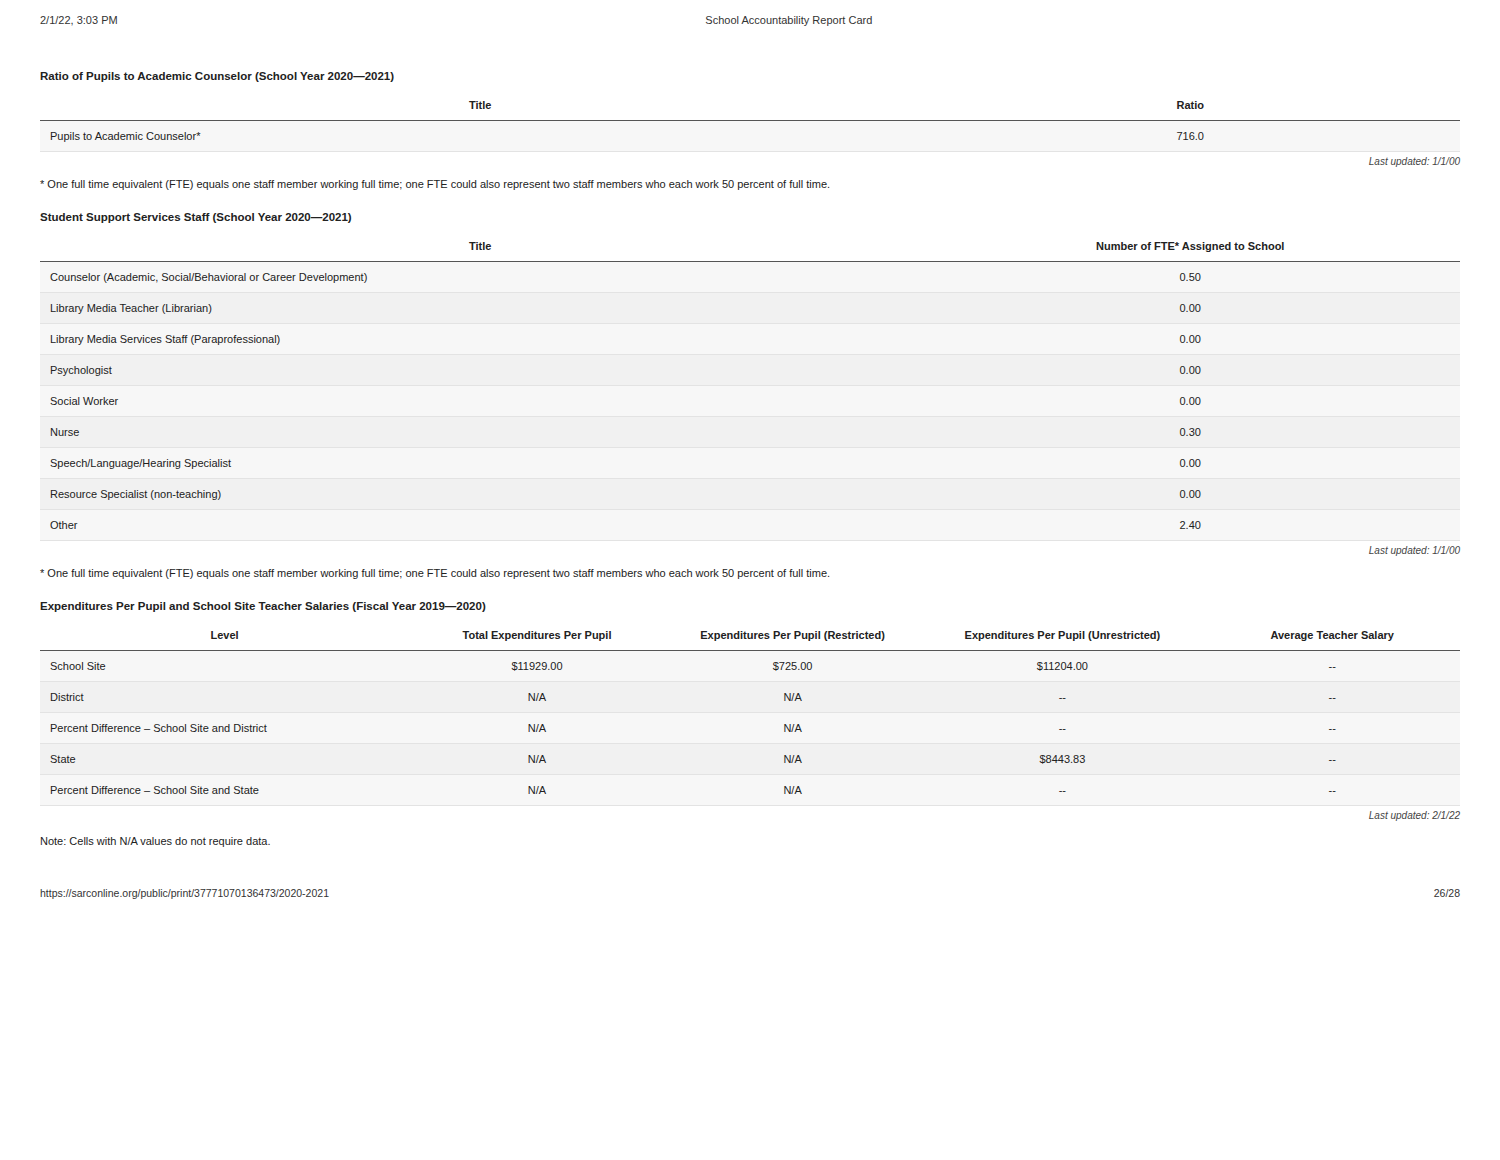2/1/22, 3:03 PM
School Accountability Report Card
Ratio of Pupils to Academic Counselor (School Year 2020—2021)
| Title | Ratio |
| --- | --- |
| Pupils to Academic Counselor* | 716.0 |
Last updated: 1/1/00
* One full time equivalent (FTE) equals one staff member working full time; one FTE could also represent two staff members who each work 50 percent of full time.
Student Support Services Staff (School Year 2020—2021)
| Title | Number of FTE* Assigned to School |
| --- | --- |
| Counselor (Academic, Social/Behavioral or Career Development) | 0.50 |
| Library Media Teacher (Librarian) | 0.00 |
| Library Media Services Staff (Paraprofessional) | 0.00 |
| Psychologist | 0.00 |
| Social Worker | 0.00 |
| Nurse | 0.30 |
| Speech/Language/Hearing Specialist | 0.00 |
| Resource Specialist (non-teaching) | 0.00 |
| Other | 2.40 |
Last updated: 1/1/00
* One full time equivalent (FTE) equals one staff member working full time; one FTE could also represent two staff members who each work 50 percent of full time.
Expenditures Per Pupil and School Site Teacher Salaries (Fiscal Year 2019—2020)
| Level | Total Expenditures Per Pupil | Expenditures Per Pupil (Restricted) | Expenditures Per Pupil (Unrestricted) | Average Teacher Salary |
| --- | --- | --- | --- | --- |
| School Site | $11929.00 | $725.00 | $11204.00 | -- |
| District | N/A | N/A | -- | -- |
| Percent Difference – School Site and District | N/A | N/A | -- | -- |
| State | N/A | N/A | $8443.83 | -- |
| Percent Difference – School Site and State | N/A | N/A | -- | -- |
Last updated: 2/1/22
Note: Cells with N/A values do not require data.
https://sarconline.org/public/print/37771070136473/2020-2021
26/28